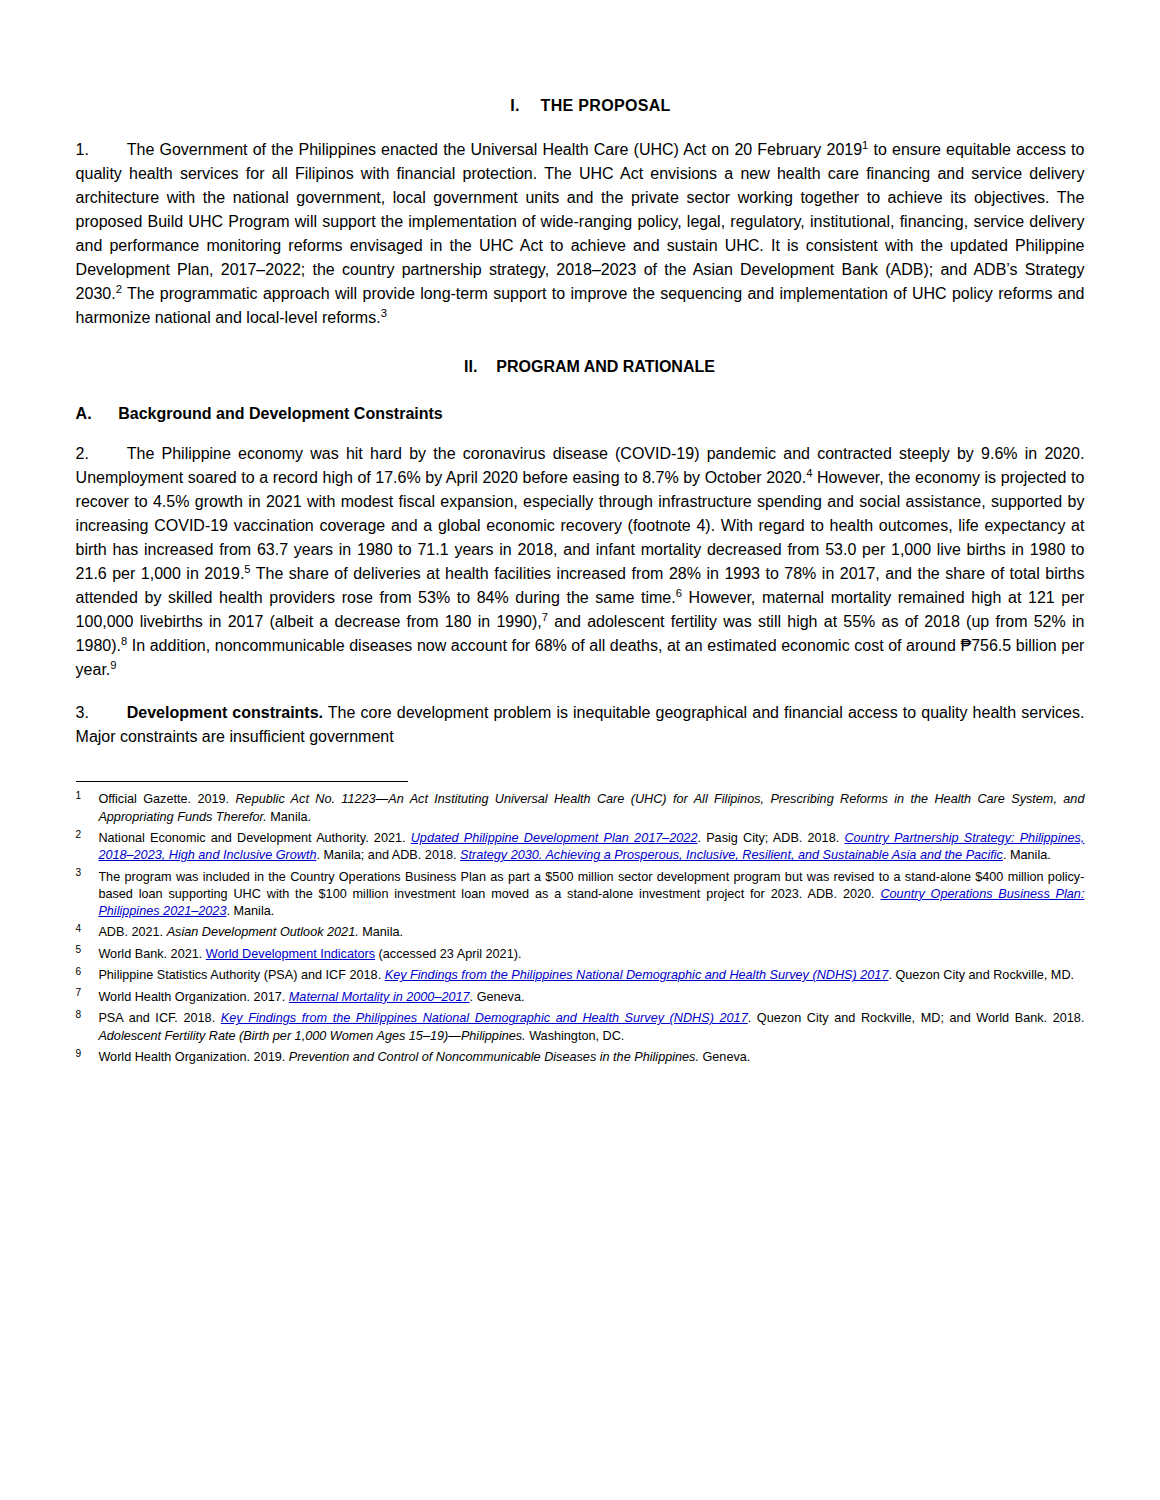I. THE PROPOSAL
1. The Government of the Philippines enacted the Universal Health Care (UHC) Act on 20 February 20191 to ensure equitable access to quality health services for all Filipinos with financial protection. The UHC Act envisions a new health care financing and service delivery architecture with the national government, local government units and the private sector working together to achieve its objectives. The proposed Build UHC Program will support the implementation of wide-ranging policy, legal, regulatory, institutional, financing, service delivery and performance monitoring reforms envisaged in the UHC Act to achieve and sustain UHC. It is consistent with the updated Philippine Development Plan, 2017–2022; the country partnership strategy, 2018–2023 of the Asian Development Bank (ADB); and ADB’s Strategy 2030.2 The programmatic approach will provide long-term support to improve the sequencing and implementation of UHC policy reforms and harmonize national and local-level reforms.3
II. PROGRAM AND RATIONALE
A. Background and Development Constraints
2. The Philippine economy was hit hard by the coronavirus disease (COVID-19) pandemic and contracted steeply by 9.6% in 2020. Unemployment soared to a record high of 17.6% by April 2020 before easing to 8.7% by October 2020.4 However, the economy is projected to recover to 4.5% growth in 2021 with modest fiscal expansion, especially through infrastructure spending and social assistance, supported by increasing COVID-19 vaccination coverage and a global economic recovery (footnote 4). With regard to health outcomes, life expectancy at birth has increased from 63.7 years in 1980 to 71.1 years in 2018, and infant mortality decreased from 53.0 per 1,000 live births in 1980 to 21.6 per 1,000 in 2019.5 The share of deliveries at health facilities increased from 28% in 1993 to 78% in 2017, and the share of total births attended by skilled health providers rose from 53% to 84% during the same time.6 However, maternal mortality remained high at 121 per 100,000 livebirths in 2017 (albeit a decrease from 180 in 1990),7 and adolescent fertility was still high at 55% as of 2018 (up from 52% in 1980).8 In addition, noncommunicable diseases now account for 68% of all deaths, at an estimated economic cost of around ₱756.5 billion per year.9
3. Development constraints. The core development problem is inequitable geographical and financial access to quality health services. Major constraints are insufficient government
Official Gazette. 2019. Republic Act No. 11223—An Act Instituting Universal Health Care (UHC) for All Filipinos, Prescribing Reforms in the Health Care System, and Appropriating Funds Therefor. Manila.
National Economic and Development Authority. 2021. Updated Philippine Development Plan 2017–2022. Pasig City; ADB. 2018. Country Partnership Strategy: Philippines, 2018–2023, High and Inclusive Growth. Manila; and ADB. 2018. Strategy 2030. Achieving a Prosperous, Inclusive, Resilient, and Sustainable Asia and the Pacific. Manila.
The program was included in the Country Operations Business Plan as part a $500 million sector development program but was revised to a stand-alone $400 million policy-based loan supporting UHC with the $100 million investment loan moved as a stand-alone investment project for 2023. ADB. 2020. Country Operations Business Plan: Philippines 2021–2023. Manila.
ADB. 2021. Asian Development Outlook 2021. Manila.
World Bank. 2021. World Development Indicators (accessed 23 April 2021).
Philippine Statistics Authority (PSA) and ICF 2018. Key Findings from the Philippines National Demographic and Health Survey (NDHS) 2017. Quezon City and Rockville, MD.
World Health Organization. 2017. Maternal Mortality in 2000–2017. Geneva.
PSA and ICF. 2018. Key Findings from the Philippines National Demographic and Health Survey (NDHS) 2017. Quezon City and Rockville, MD; and World Bank. 2018. Adolescent Fertility Rate (Birth per 1,000 Women Ages 15–19)—Philippines. Washington, DC.
World Health Organization. 2019. Prevention and Control of Noncommunicable Diseases in the Philippines. Geneva.